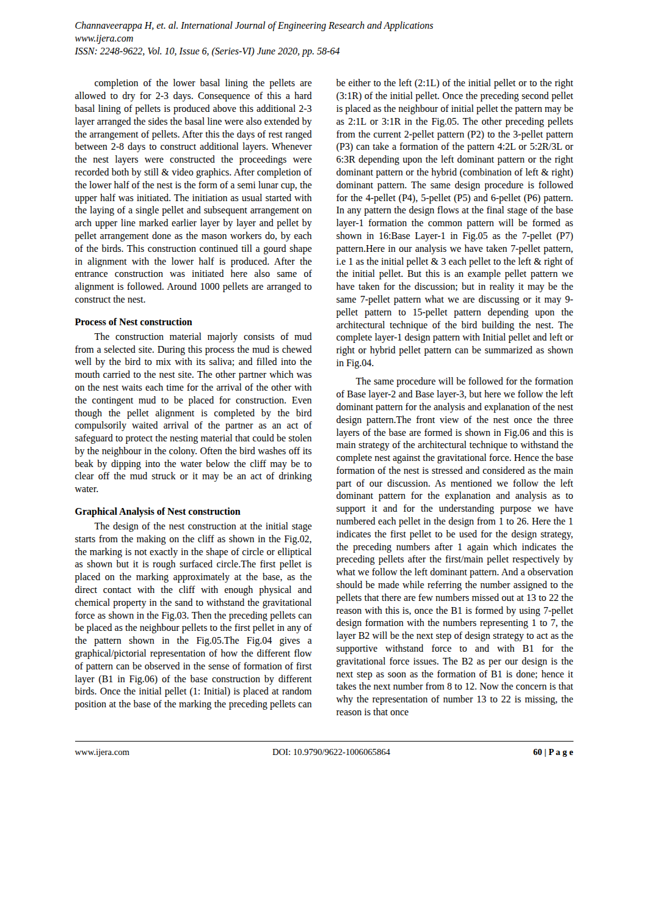Channaveerappa H, et. al. International Journal of Engineering Research and Applications
www.ijera.com
ISSN: 2248-9622, Vol. 10, Issue 6, (Series-VI) June 2020, pp. 58-64
completion of the lower basal lining the pellets are allowed to dry for 2-3 days. Consequence of this a hard basal lining of pellets is produced above this additional 2-3 layer arranged the sides the basal line were also extended by the arrangement of pellets. After this the days of rest ranged between 2-8 days to construct additional layers. Whenever the nest layers were constructed the proceedings were recorded both by still & video graphics. After completion of the lower half of the nest is the form of a semi lunar cup, the upper half was initiated. The initiation as usual started with the laying of a single pellet and subsequent arrangement on arch upper line marked earlier layer by layer and pellet by pellet arrangement done as the mason workers do, by each of the birds. This construction continued till a gourd shape in alignment with the lower half is produced. After the entrance construction was initiated here also same of alignment is followed. Around 1000 pellets are arranged to construct the nest.
Process of Nest construction
The construction material majorly consists of mud from a selected site. During this process the mud is chewed well by the bird to mix with its saliva; and filled into the mouth carried to the nest site. The other partner which was on the nest waits each time for the arrival of the other with the contingent mud to be placed for construction. Even though the pellet alignment is completed by the bird compulsorily waited arrival of the partner as an act of safeguard to protect the nesting material that could be stolen by the neighbour in the colony. Often the bird washes off its beak by dipping into the water below the cliff may be to clear off the mud struck or it may be an act of drinking water.
Graphical Analysis of Nest construction
The design of the nest construction at the initial stage starts from the making on the cliff as shown in the Fig.02, the marking is not exactly in the shape of circle or elliptical as shown but it is rough surfaced circle.The first pellet is placed on the marking approximately at the base, as the direct contact with the cliff with enough physical and chemical property in the sand to withstand the gravitational force as shown in the Fig.03. Then the preceding pellets can be placed as the neighbour pellets to the first pellet in any of the pattern shown in the Fig.05.The Fig.04 gives a graphical/pictorial representation of how the different flow of pattern can be observed in the sense of formation of first layer (B1 in Fig.06) of the base construction by different birds. Once the initial pellet (1: Initial) is placed at random position at the base of the marking the preceding pellets can be either to the left (2:1L) of the initial pellet or to the right (3:1R) of the initial pellet. Once the preceding second pellet is placed as the neighbour of initial pellet the pattern may be as 2:1L or 3:1R in the Fig.05. The other preceding pellets from the current 2-pellet pattern (P2) to the 3-pellet pattern (P3) can take a formation of the pattern 4:2L or 5:2R/3L or 6:3R depending upon the left dominant pattern or the right dominant pattern or the hybrid (combination of left & right) dominant pattern. The same design procedure is followed for the 4-pellet (P4), 5-pellet (P5) and 6-pellet (P6) pattern. In any pattern the design flows at the final stage of the base layer-1 formation the common pattern will be formed as shown in 16:Base Layer-1 in Fig.05 as the 7-pellet (P7) pattern.Here in our analysis we have taken 7-pellet pattern, i.e 1 as the initial pellet & 3 each pellet to the left & right of the initial pellet. But this is an example pellet pattern we have taken for the discussion; but in reality it may be the same 7-pellet pattern what we are discussing or it may 9-pellet pattern to 15-pellet pattern depending upon the architectural technique of the bird building the nest. The complete layer-1 design pattern with Initial pellet and left or right or hybrid pellet pattern can be summarized as shown in Fig.04.
The same procedure will be followed for the formation of Base layer-2 and Base layer-3, but here we follow the left dominant pattern for the analysis and explanation of the nest design pattern.The front view of the nest once the three layers of the base are formed is shown in Fig.06 and this is main strategy of the architectural technique to withstand the complete nest against the gravitational force. Hence the base formation of the nest is stressed and considered as the main part of our discussion. As mentioned we follow the left dominant pattern for the explanation and analysis as to support it and for the understanding purpose we have numbered each pellet in the design from 1 to 26. Here the 1 indicates the first pellet to be used for the design strategy, the preceding numbers after 1 again which indicates the preceding pellets after the first/main pellet respectively by what we follow the left dominant pattern. And a observation should be made while referring the number assigned to the pellets that there are few numbers missed out at 13 to 22 the reason with this is, once the B1 is formed by using 7-pellet design formation with the numbers representing 1 to 7, the layer B2 will be the next step of design strategy to act as the supportive withstand force to and with B1 for the gravitational force issues. The B2 as per our design is the next step as soon as the formation of B1 is done; hence it takes the next number from 8 to 12. Now the concern is that why the representation of number 13 to 22 is missing, the reason is that once
www.ijera.com DOI: 10.9790/9622-1006065864 60 | P a g e